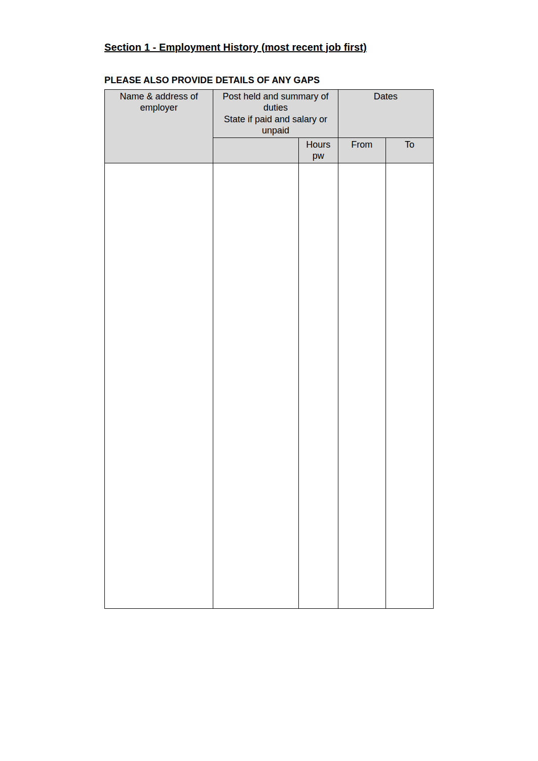Section 1 - Employment History (most recent job first)
PLEASE ALSO PROVIDE DETAILS OF ANY GAPS
| Name & address of employer | Post held and summary of duties State if paid and salary or unpaid | Dates |
| --- | --- | --- |
| | Hours pw | From | To |